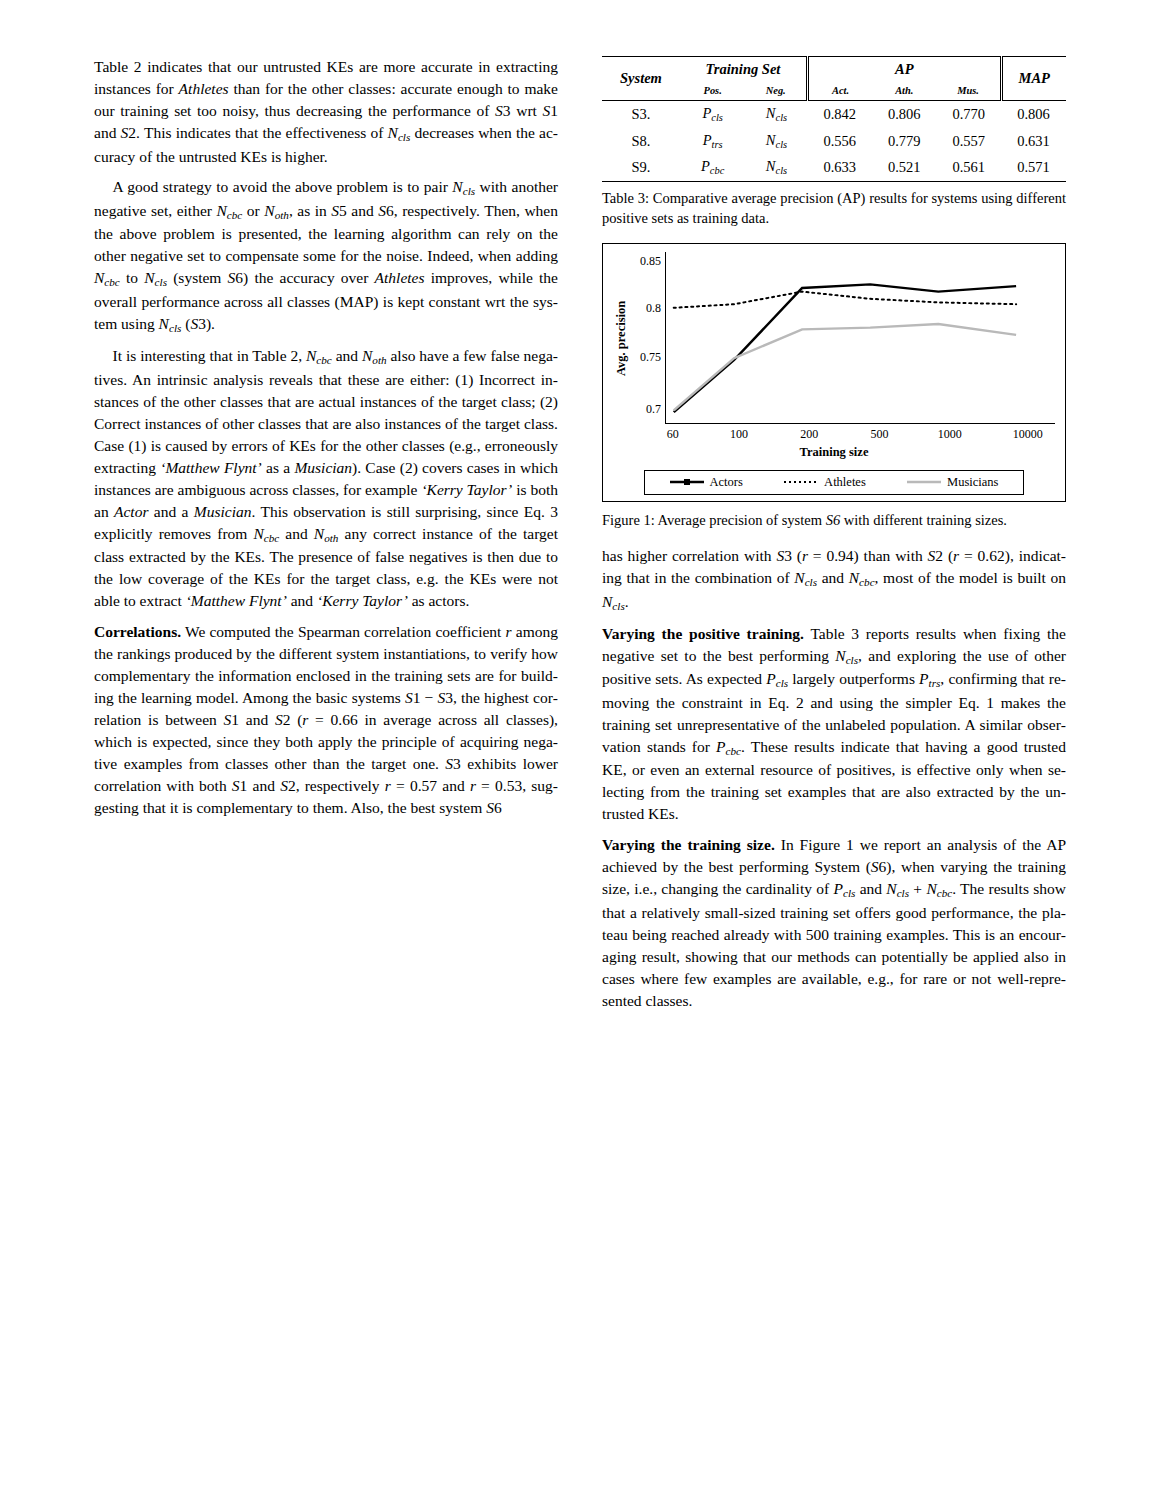Table 2 indicates that our untrusted KEs are more accurate in extracting instances for Athletes than for the other classes: accurate enough to make our training set too noisy, thus decreasing the performance of S3 wrt S1 and S2. This indicates that the effectiveness of Ncls decreases when the accuracy of the untrusted KEs is higher.
A good strategy to avoid the above problem is to pair Ncls with another negative set, either Ncbc or Noth, as in S5 and S6, respectively. Then, when the above problem is presented, the learning algorithm can rely on the other negative set to compensate some for the noise. Indeed, when adding Ncbc to Ncls (system S6) the accuracy over Athletes improves, while the overall performance across all classes (MAP) is kept constant wrt the system using Ncls (S3).
It is interesting that in Table 2, Ncbc and Noth also have a few false negatives. An intrinsic analysis reveals that these are either: (1) Incorrect instances of the other classes that are actual instances of the target class; (2) Correct instances of other classes that are also instances of the target class. Case (1) is caused by errors of KEs for the other classes (e.g., erroneously extracting ‘Matthew Flynt’ as a Musician). Case (2) covers cases in which instances are ambiguous across classes, for example ‘Kerry Taylor’ is both an Actor and a Musician. This observation is still surprising, since Eq. 3 explicitly removes from Ncbc and Noth any correct instance of the target class extracted by the KEs. The presence of false negatives is then due to the low coverage of the KEs for the target class, e.g. the KEs were not able to extract ‘Matthew Flynt’ and ‘Kerry Taylor’ as actors.
Correlations. We computed the Spearman correlation coefficient r among the rankings produced by the different system instantiations, to verify how complementary the information enclosed in the training sets are for building the learning model. Among the basic systems S1 − S3, the highest correlation is between S1 and S2 (r = 0.66 in average across all classes), which is expected, since they both apply the principle of acquiring negative examples from classes other than the target one. S3 exhibits lower correlation with both S1 and S2, respectively r = 0.57 and r = 0.53, suggesting that it is complementary to them. Also, the best system S6
| System | Training Set | AP | MAP |
| --- | --- | --- | --- |
| Pos. | Neg. | Act. | Ath. | Mus. |
| S3. | P cls | N cls | 0.842 | 0.806 | 0.770 | 0.806 |
| S8. | P trs | N cls | 0.556 | 0.779 | 0.557 | 0.631 |
| S9. | P cbc | N cls | 0.633 | 0.521 | 0.561 | 0.571 |
Table 3: Comparative average precision (AP) results for systems using different positive sets as training data.
Avg. precision
0.85 0.8 0.75 0.7
60 100 200 500 1000 10000
Training size
Actors
Athletes
Musicians
Figure 1: Average precision of system S6 with different training sizes.
has higher correlation with S3 (r = 0.94) than with S2 (r = 0.62), indicating that in the combination of Ncls and Ncbc, most of the model is built on Ncls.
Varying the positive training. Table 3 reports results when fixing the negative set to the best performing Ncls, and exploring the use of other positive sets. As expected Pcls largely outperforms Ptrs, confirming that removing the constraint in Eq. 2 and using the simpler Eq. 1 makes the training set unrepresentative of the unlabeled population. A similar observation stands for Pcbc. These results indicate that having a good trusted KE, or even an external resource of positives, is effective only when selecting from the training set examples that are also extracted by the untrusted KEs.
Varying the training size. In Figure 1 we report an analysis of the AP achieved by the best performing System (S6), when varying the training size, i.e., changing the cardinality of Pcls and Ncls + Ncbc. The results show that a relatively small-sized training set offers good performance, the plateau being reached already with 500 training examples. This is an encouraging result, showing that our methods can potentially be applied also in cases where few examples are available, e.g., for rare or not well-represented classes.